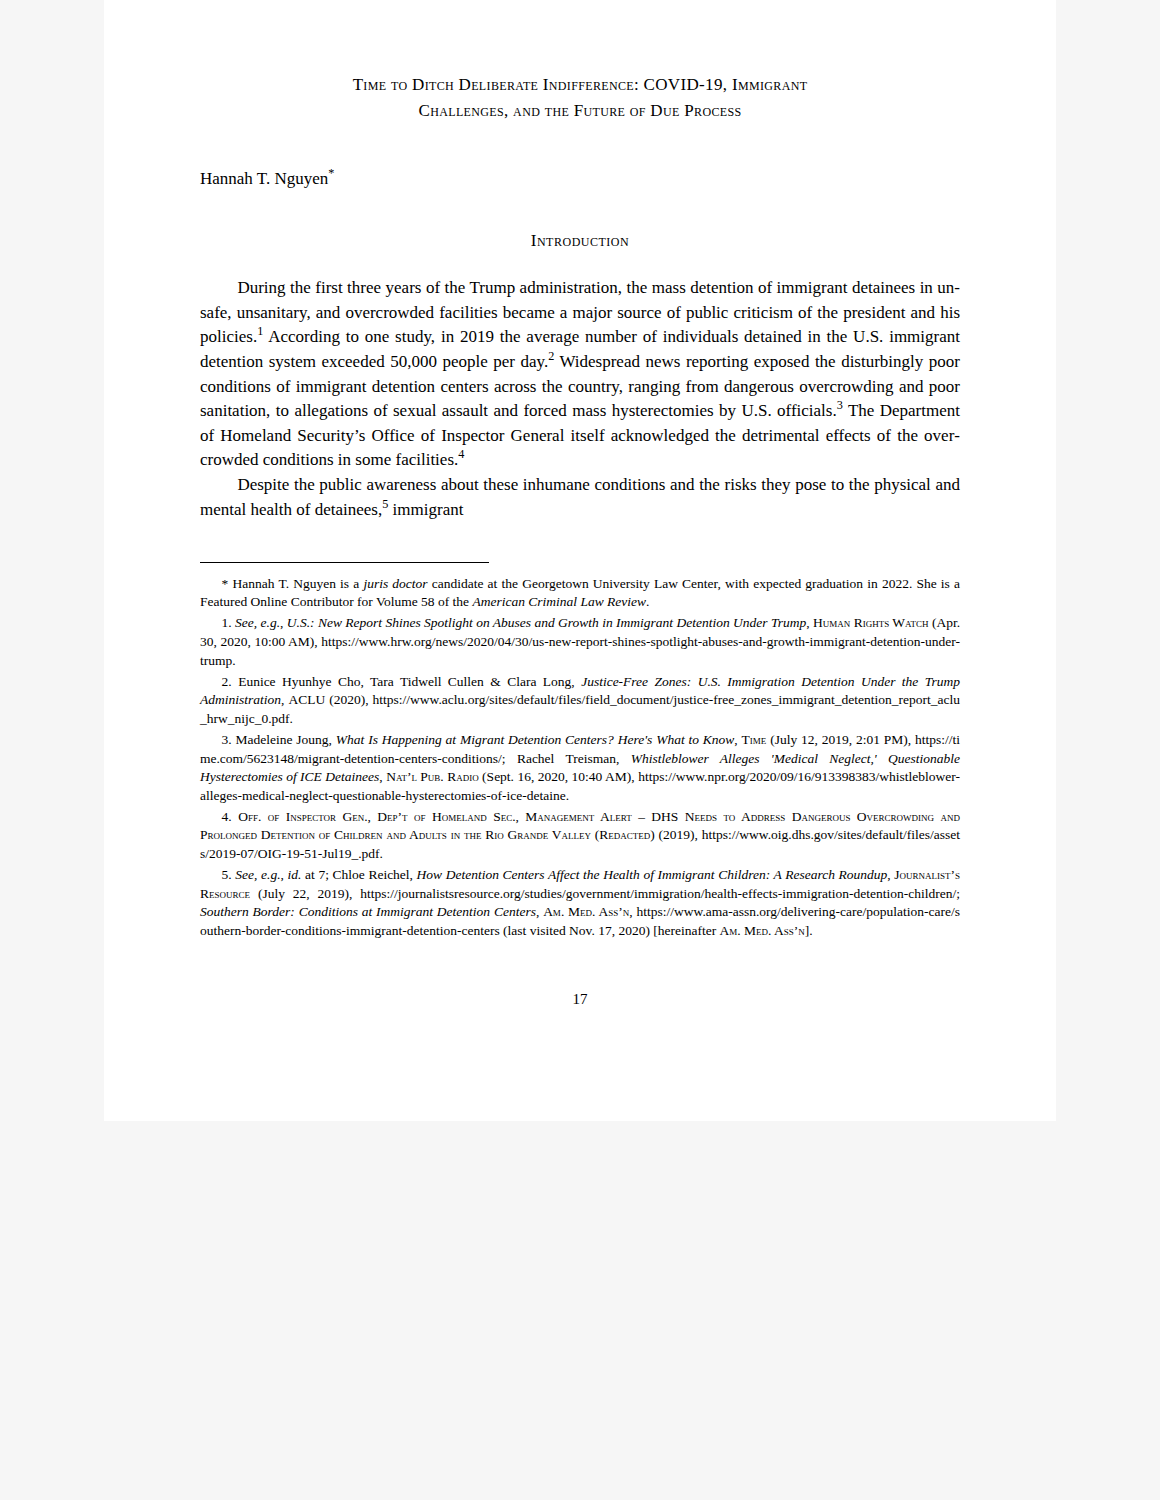Time to Ditch Deliberate Indifference: COVID-19, Immigrant
Challenges, and the Future of Due Process
Hannah T. Nguyen*
Introduction
During the first three years of the Trump administration, the mass detention of immigrant detainees in unsafe, unsanitary, and overcrowded facilities became a major source of public criticism of the president and his policies.1 According to one study, in 2019 the average number of individuals detained in the U.S. immigrant detention system exceeded 50,000 people per day.2 Widespread news reporting exposed the disturbingly poor conditions of immigrant detention centers across the country, ranging from dangerous overcrowding and poor sanitation, to allegations of sexual assault and forced mass hysterectomies by U.S. officials.3 The Department of Homeland Security’s Office of Inspector General itself acknowledged the detrimental effects of the overcrowded conditions in some facilities.4
Despite the public awareness about these inhumane conditions and the risks they pose to the physical and mental health of detainees,5 immigrant
* Hannah T. Nguyen is a juris doctor candidate at the Georgetown University Law Center, with expected graduation in 2022. She is a Featured Online Contributor for Volume 58 of the American Criminal Law Review.
1. See, e.g., U.S.: New Report Shines Spotlight on Abuses and Growth in Immigrant Detention Under Trump, Human Rights Watch (Apr. 30, 2020, 10:00 AM), https://www.hrw.org/news/2020/04/30/us-new-report-shines-spotlight-abuses-and-growth-immigrant-detention-under-trump.
2. Eunice Hyunhye Cho, Tara Tidwell Cullen & Clara Long, Justice-Free Zones: U.S. Immigration Detention Under the Trump Administration, ACLU (2020), https://www.aclu.org/sites/default/files/field_document/justice-free_zones_immigrant_detention_report_aclu_hrw_nijc_0.pdf.
3. Madeleine Joung, What Is Happening at Migrant Detention Centers? Here's What to Know, Time (July 12, 2019, 2:01 PM), https://time.com/5623148/migrant-detention-centers-conditions/; Rachel Treisman, Whistleblower Alleges 'Medical Neglect,' Questionable Hysterectomies of ICE Detainees, Nat’l Pub. Radio (Sept. 16, 2020, 10:40 AM), https://www.npr.org/2020/09/16/913398383/whistleblower-alleges-medical-neglect-questionable-hysterectomies-of-ice-detaine.
4. Off. of Inspector Gen., Dep’t of Homeland Sec., Management Alert – DHS Needs to Address Dangerous Overcrowding and Prolonged Detention of Children and Adults in the Rio Grande Valley (Redacted) (2019), https://www.oig.dhs.gov/sites/default/files/assets/2019-07/OIG-19-51-Jul19_.pdf.
5. See, e.g., id. at 7; Chloe Reichel, How Detention Centers Affect the Health of Immigrant Children: A Research Roundup, Journalist’s Resource (July 22, 2019), https://journalistsresource.org/studies/government/immigration/health-effects-immigration-detention-children/; Southern Border: Conditions at Immigrant Detention Centers, Am. Med. Ass’n, https://www.ama-assn.org/delivering-care/population-care/southern-border-conditions-immigrant-detention-centers (last visited Nov. 17, 2020) [hereinafter Am. Med. Ass’n].
17